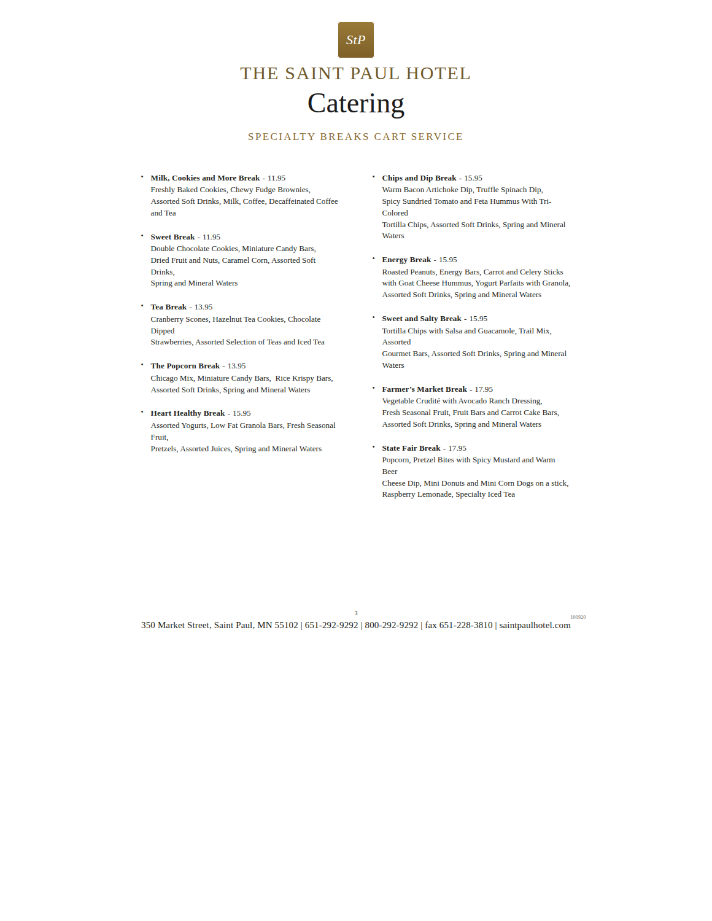The Saint Paul Hotel
Catering
Specialty Breaks Cart Service
Milk, Cookies and More Break-11.95 Freshly Baked Cookies, Chewy Fudge Brownies,
Assorted Soft Drinks, Milk, Coffee, Decaffeinated Coffee and Tea
Sweet Break-11.95 Double Chocolate Cookies, Miniature Candy Bars,
Dried Fruit and Nuts, Caramel Corn, Assorted Soft Drinks,
Spring and Mineral Waters
Tea Break-13.95 Cranberry Scones, Hazelnut Tea Cookies, Chocolate Dipped
Strawberries, Assorted Selection of Teas and Iced Tea
The Popcorn Break-13.95 Chicago Mix, Miniature Candy Bars, Rice Krispy Bars,
Assorted Soft Drinks, Spring and Mineral Waters
Heart Healthy Break-15.95 Assorted Yogurts, Low Fat Granola Bars, Fresh Seasonal Fruit,
Pretzels, Assorted Juices, Spring and Mineral Waters
Chips and Dip Break-15.95 Warm Bacon Artichoke Dip, Truffle Spinach Dip,
Spicy Sundried Tomato and Feta Hummus With Tri-Colored
Tortilla Chips, Assorted Soft Drinks, Spring and Mineral Waters
Energy Break-15.95 Roasted Peanuts, Energy Bars, Carrot and Celery Sticks
with Goat Cheese Hummus, Yogurt Parfaits with Granola,
Assorted Soft Drinks, Spring and Mineral Waters
Sweet and Salty Break-15.95 Tortilla Chips with Salsa and Guacamole, Trail Mix, Assorted
Gourmet Bars, Assorted Soft Drinks, Spring and Mineral Waters
Farmer’s Market Break-17.95 Vegetable Crudité with Avocado Ranch Dressing,
Fresh Seasonal Fruit, Fruit Bars and Carrot Cake Bars,
Assorted Soft Drinks, Spring and Mineral Waters
State Fair Break-17.95 Popcorn, Pretzel Bites with Spicy Mustard and Warm Beer
Cheese Dip, Mini Donuts and Mini Corn Dogs on a stick,
Raspberry Lemonade, Specialty Iced Tea
3
350 Market Street, Saint Paul, MN 55102 | 651-292-9292 | 800-292-9292 | fax 651-228-3810 | saintpaulhotel.com
100920